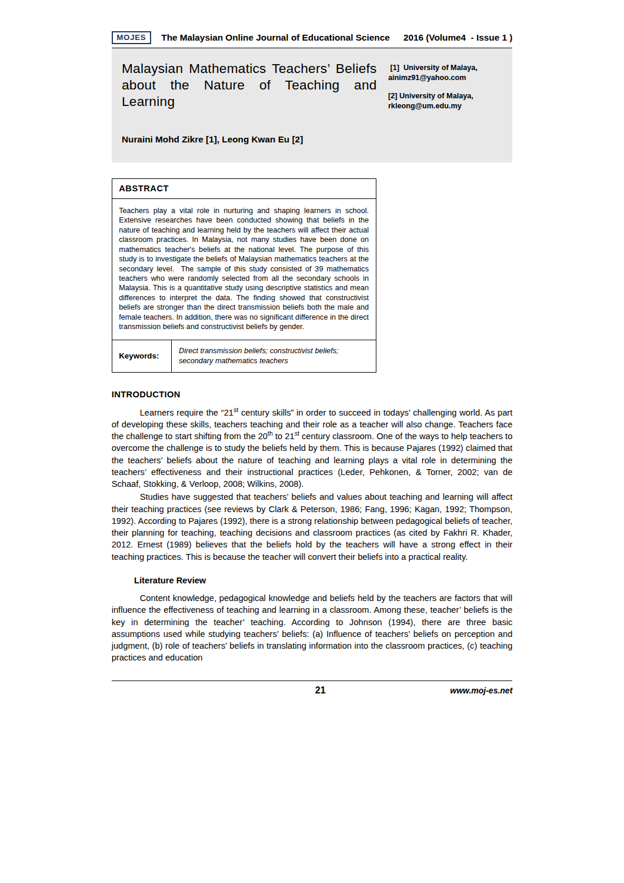MOJES The Malaysian Online Journal of Educational Science 2016 (Volume4 - Issue 1 )
Malaysian Mathematics Teachers’ Beliefs about the Nature of Teaching and Learning
Nuraini Mohd Zikre [1], Leong Kwan Eu [2]
[1] University of Malaya,
ainimz91@yahoo.com
[2] University of Malaya,
rkleong@um.edu.my
ABSTRACT
Teachers play a vital role in nurturing and shaping learners in school. Extensive researches have been conducted showing that beliefs in the nature of teaching and learning held by the teachers will affect their actual classroom practices. In Malaysia, not many studies have been done on mathematics teacher's beliefs at the national level. The purpose of this study is to investigate the beliefs of Malaysian mathematics teachers at the secondary level. The sample of this study consisted of 39 mathematics teachers who were randomly selected from all the secondary schools in Malaysia. This is a quantitative study using descriptive statistics and mean differences to interpret the data. The finding showed that constructivist beliefs are stronger than the direct transmission beliefs both the male and female teachers. In addition, there was no significant difference in the direct transmission beliefs and constructivist beliefs by gender.
Keywords:
Direct transmission beliefs; constructivist beliefs; secondary mathematics teachers
INTRODUCTION
Learners require the “21st century skills” in order to succeed in todays’ challenging world. As part of developing these skills, teachers teaching and their role as a teacher will also change. Teachers face the challenge to start shifting from the 20th to 21st century classroom. One of the ways to help teachers to overcome the challenge is to study the beliefs held by them. This is because Pajares (1992) claimed that the teachers’ beliefs about the nature of teaching and learning plays a vital role in determining the teachers’ effectiveness and their instructional practices (Leder, Pehkonen, & Torner, 2002; van de Schaaf, Stokking, & Verloop, 2008; Wilkins, 2008).
Studies have suggested that teachers’ beliefs and values about teaching and learning will affect their teaching practices (see reviews by Clark & Peterson, 1986; Fang, 1996; Kagan, 1992; Thompson, 1992). According to Pajares (1992), there is a strong relationship between pedagogical beliefs of teacher, their planning for teaching, teaching decisions and classroom practices (as cited by Fakhri R. Khader, 2012. Ernest (1989) believes that the beliefs hold by the teachers will have a strong effect in their teaching practices. This is because the teacher will convert their beliefs into a practical reality.
Literature Review
Content knowledge, pedagogical knowledge and beliefs held by the teachers are factors that will influence the effectiveness of teaching and learning in a classroom. Among these, teacher’ beliefs is the key in determining the teacher’ teaching. According to Johnson (1994), there are three basic assumptions used while studying teachers’ beliefs: (a) Influence of teachers’ beliefs on perception and judgment, (b) role of teachers’ beliefs in translating information into the classroom practices, (c) teaching practices and education
21 www.moj-es.net